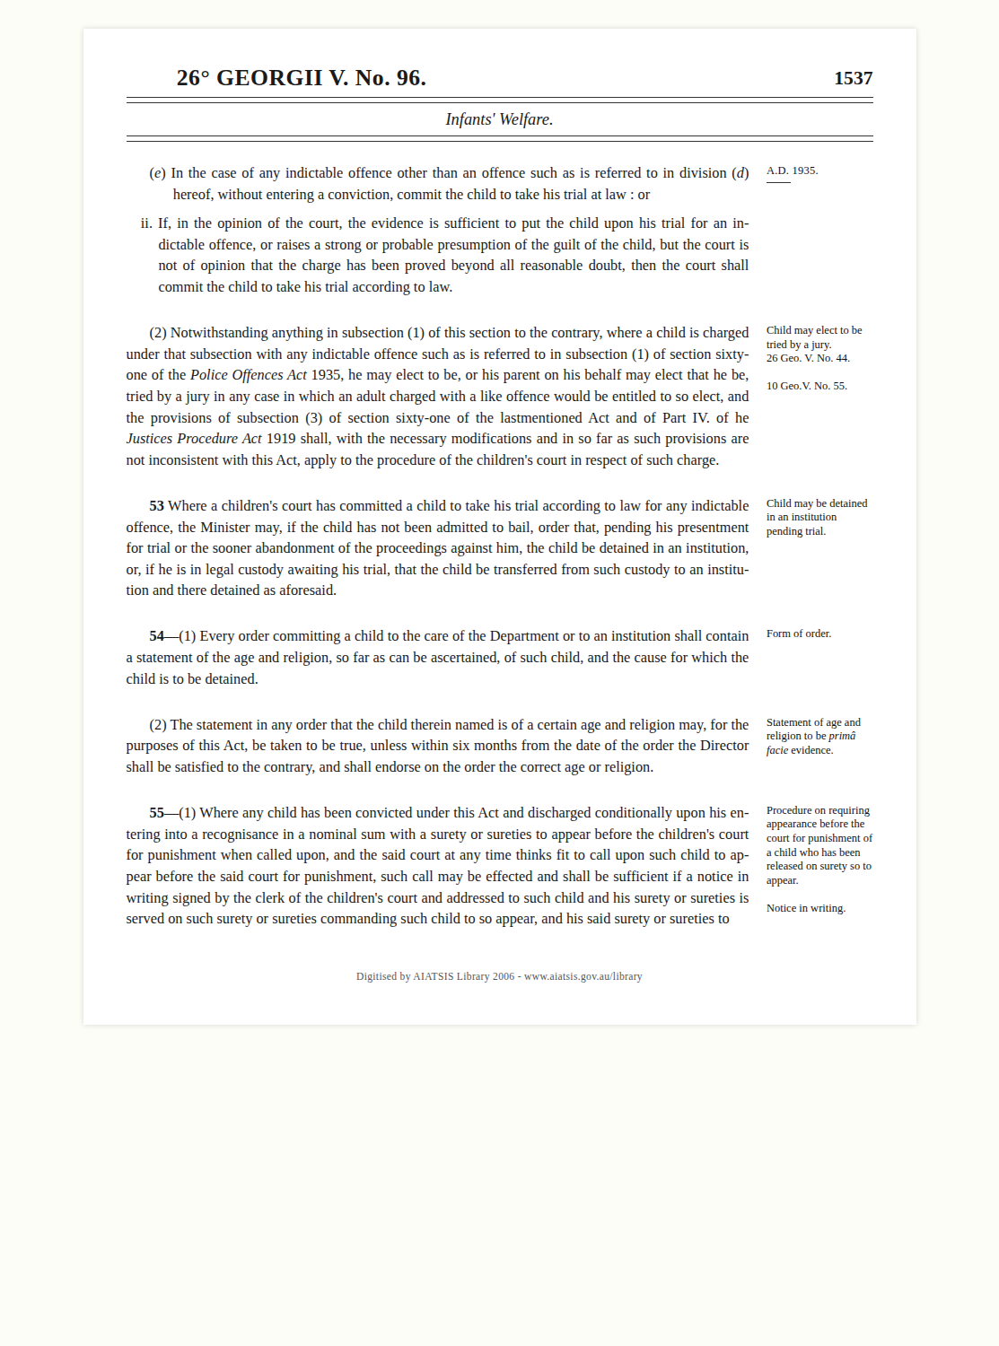26° GEORGII V. No. 96.
1537
Infants' Welfare.
(e) In the case of any indictable offence other than an offence such as is referred to in division (d) hereof, without entering a conviction, commit the child to take his trial at law : or
ii. If, in the opinion of the court, the evidence is sufficient to put the child upon his trial for an indictable offence, or raises a strong or probable presumption of the guilt of the child, but the court is not of opinion that the charge has been proved beyond all reasonable doubt, then the court shall commit the child to take his trial according to law.
A.D. 1935.
(2) Notwithstanding anything in subsection (1) of this section to the contrary, where a child is charged under that subsection with any indictable offence such as is referred to in subsection (1) of section sixty-one of the Police Offences Act 1935, he may elect to be, or his parent on his behalf may elect that he be, tried by a jury in any case in which an adult charged with a like offence would be entitled to so elect, and the provisions of subsection (3) of section sixty-one of the lastmentioned Act and of Part IV. of he Justices Procedure Act 1919 shall, with the necessary modifications and in so far as such provisions are not inconsistent with this Act, apply to the procedure of the children's court in respect of such charge.
Child may elect to be tried by a jury.
26 Geo. V. No. 44.
10 Geo.V. No. 55.
53 Where a children's court has committed a child to take his trial according to law for any indictable offence, the Minister may, if the child has not been admitted to bail, order that, pending his presentment for trial or the sooner abandonment of the proceedings against him, the child be detained in an institution, or, if he is in legal custody awaiting his trial, that the child be transferred from such custody to an institution and there detained as aforesaid.
Child may be detained in an institution pending trial.
54—(1) Every order committing a child to the care of the Department or to an institution shall contain a statement of the age and religion, so far as can be ascertained, of such child, and the cause for which the child is to be detained.
Form of order.
(2) The statement in any order that the child therein named is of a certain age and religion may, for the purposes of this Act, be taken to be true, unless within six months from the date of the order the Director shall be satisfied to the contrary, and shall endorse on the order the correct age or religion.
Statement of age and religion to be primâ facie evidence.
55—(1) Where any child has been convicted under this Act and discharged conditionally upon his entering into a recognisance in a nominal sum with a surety or sureties to appear before the children's court for punishment when called upon, and the said court at any time thinks fit to call upon such child to appear before the said court for punishment, such call may be effected and shall be sufficient if a notice in writing signed by the clerk of the children's court and addressed to such child and his surety or sureties is served on such surety or sureties commanding such child to so appear, and his said surety or sureties to
Procedure on requiring appearance before the court for punishment of a child who has been released on surety so to appear.
Notice in writing.
Digitised by AIATSIS Library 2006 - www.aiatsis.gov.au/library